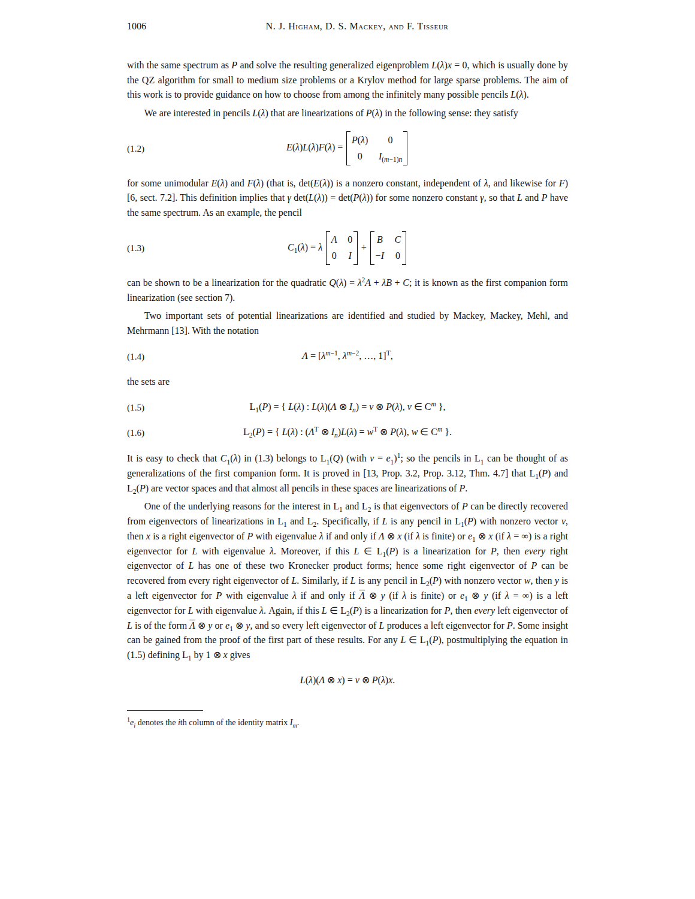1006 N. J. Higham, D. S. Mackey, and F. Tisseur
with the same spectrum as P and solve the resulting generalized eigenproblem L(λ)x = 0, which is usually done by the QZ algorithm for small to medium size problems or a Krylov method for large sparse problems. The aim of this work is to provide guidance on how to choose from among the infinitely many possible pencils L(λ).
We are interested in pencils L(λ) that are linearizations of P(λ) in the following sense: they satisfy
(1.2) E(λ)L(λ)F(λ) = P(λ) 0 0 I(m−1)n
for some unimodular E(λ) and F(λ) (that is, det(E(λ)) is a nonzero constant, independent of λ, and likewise for F) [6, sect. 7.2]. This definition implies that γ det(L(λ)) = det(P(λ)) for some nonzero constant γ, so that L and P have the same spectrum. As an example, the pencil
(1.3) C1(λ) = λ A 0 0 I + BC −I 0
can be shown to be a linearization for the quadratic Q(λ) = λ2A + λB + C; it is known as the first companion form linearization (see section 7).
Two important sets of potential linearizations are identified and studied by Mackey, Mackey, Mehl, and Mehrmann [13]. With the notation
(1.4) Λ = [λm−1, λm−2, …, 1]T,
the sets are
(1.5) L1(P) = { L(λ) : L(λ)(Λ ⊗ In) = v ⊗ P(λ), v ∈ Cm },
(1.6) L2(P) = { L(λ) : (ΛT ⊗ In)L(λ) = wT ⊗ P(λ), w ∈ Cm }.
It is easy to check that C1(λ) in (1.3) belongs to L1(Q) (with v = e1)1; so the pencils in L1 can be thought of as generalizations of the first companion form. It is proved in [13, Prop. 3.2, Prop. 3.12, Thm. 4.7] that L1(P) and L2(P) are vector spaces and that almost all pencils in these spaces are linearizations of P.
One of the underlying reasons for the interest in L1 and L2 is that eigenvectors of P can be directly recovered from eigenvectors of linearizations in L1 and L2. Specifically, if L is any pencil in L1(P) with nonzero vector v, then x is a right eigenvector of P with eigenvalue λ if and only if Λ ⊗ x (if λ is finite) or e1 ⊗ x (if λ = ∞) is a right eigenvector for L with eigenvalue λ. Moreover, if this L ∈ L1(P) is a linearization for P, then every right eigenvector of L has one of these two Kronecker product forms; hence some right eigenvector of P can be recovered from every right eigenvector of L. Similarly, if L is any pencil in L2(P) with nonzero vector w, then y is a left eigenvector for P with eigenvalue λ if and only if Λ ⊗ y (if λ is finite) or e1 ⊗ y (if λ = ∞) is a left eigenvector for L with eigenvalue λ. Again, if this L ∈ L2(P) is a linearization for P, then every left eigenvector of L is of the form Λ ⊗ y or e1 ⊗ y, and so every left eigenvector of L produces a left eigenvector for P. Some insight can be gained from the proof of the first part of these results. For any L ∈ L1(P), postmultiplying the equation in (1.5) defining L1 by 1 ⊗ x gives
L(λ)(Λ ⊗ x) = v ⊗ P(λ)x.
1 ei denotes the ith column of the identity matrix Im.